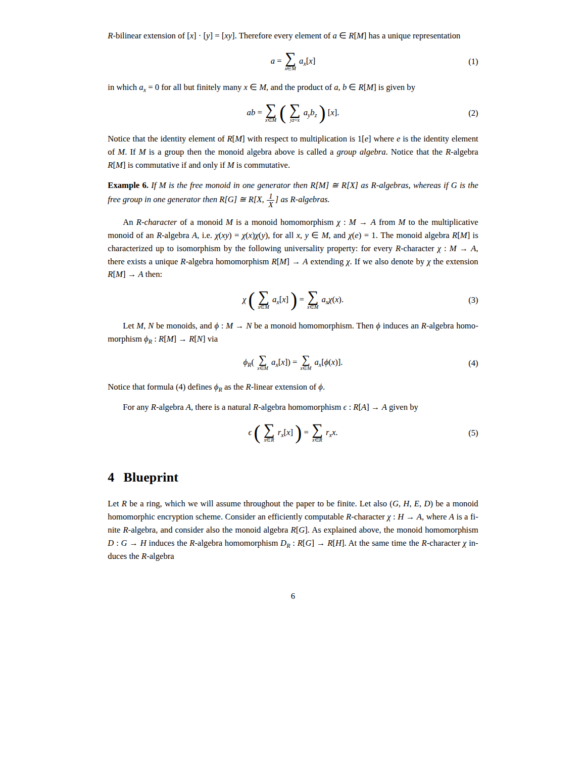R-bilinear extension of [x] · [y] = [xy]. Therefore every element of a ∈ R[M] has a unique representation
a = ∑x∈M ax[x] (1)
in which ax = 0 for all but finitely many x ∈ M, and the product of a, b ∈ R[M] is given by
ab = ∑x∈M ( ∑yz=x aybz ) [x]. (2)
Notice that the identity element of R[M] with respect to multiplication is 1[e] where e is the identity element of M. If M is a group then the monoid algebra above is called a group algebra. Notice that the R-algebra R[M] is commutative if and only if M is commutative.
Example 6. If M is the free monoid in one generator then R[M] ≅ R[X] as R-algebras, whereas if G is the free group in one generator then R[G] ≅ R[X, 1 X] as R-algebras.
An R-character of a monoid M is a monoid homomorphism χ : M → A from M to the multiplicative monoid of an R-algebra A, i.e. χ(xy) = χ(x)χ(y), for all x, y ∈ M, and χ(e) = 1. The monoid algebra R[M] is characterized up to isomorphism by the following universality property: for every R-character χ : M → A, there exists a unique R-algebra homomorphism R[M] → A extending χ. If we also denote by χ the extension R[M] → A then:
χ ( ∑x∈M ax[x] ) = ∑x∈M ax χ(x). (3)
Let M, N be monoids, and ϕ : M → N be a monoid homomorphism. Then ϕ induces an R-algebra homomorphism ϕR : R[M] → R[N] via
ϕR( ∑x∈M ax[x]) = ∑x∈M ax[ϕ(x)]. (4)
Notice that formula (4) defines ϕR as the R-linear extension of ϕ.
For any R-algebra A, there is a natural R-algebra homomorphism ϵ : R[A] → A given by
ϵ ( ∑x∈R rx[x] ) = ∑x∈R rx x. (5)
4 Blueprint
Let R be a ring, which we will assume throughout the paper to be finite. Let also (G, H, E, D) be a monoid homomorphic encryption scheme. Consider an efficiently computable R-character χ : H → A, where A is a finite R-algebra, and consider also the monoid algebra R[G]. As explained above, the monoid homomorphism D : G → H induces the R-algebra homomorphism DR : R[G] → R[H]. At the same time the R-character χ induces the R-algebra
6